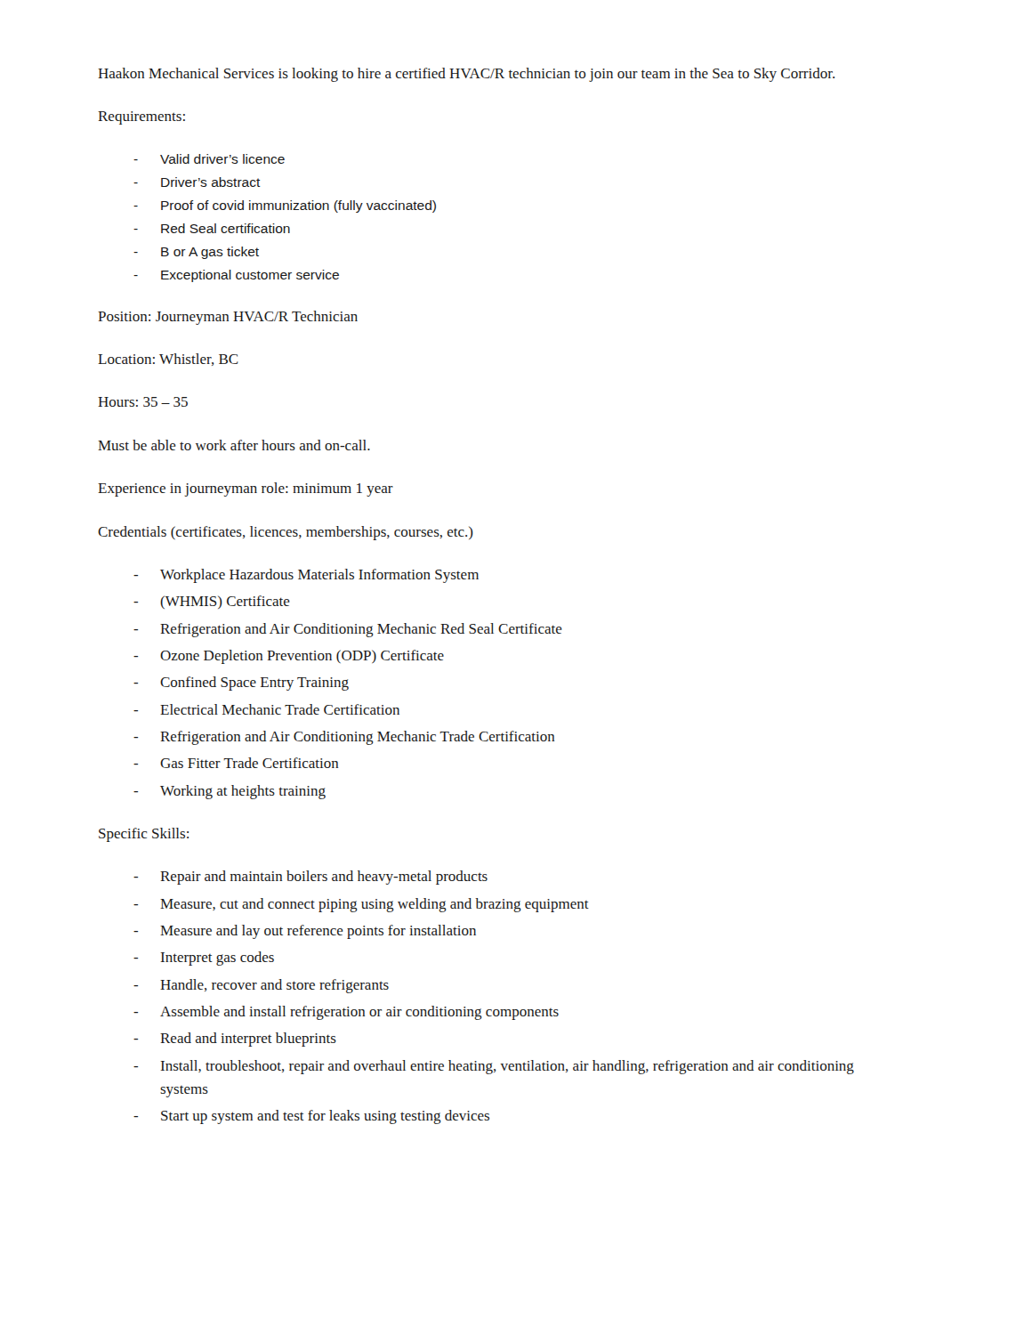Haakon Mechanical Services is looking to hire a certified HVAC/R technician to join our team in the Sea to Sky Corridor.
Requirements:
Valid driver’s licence
Driver’s abstract
Proof of covid immunization (fully vaccinated)
Red Seal certification
B or A gas ticket
Exceptional customer service
Position: Journeyman HVAC/R Technician
Location: Whistler, BC
Hours: 35 – 35
Must be able to work after hours and on-call.
Experience in journeyman role: minimum 1 year
Credentials (certificates, licences, memberships, courses, etc.)
Workplace Hazardous Materials Information System
(WHMIS) Certificate
Refrigeration and Air Conditioning Mechanic Red Seal Certificate
Ozone Depletion Prevention (ODP) Certificate
Confined Space Entry Training
Electrical Mechanic Trade Certification
Refrigeration and Air Conditioning Mechanic Trade Certification
Gas Fitter Trade Certification
Working at heights training
Specific Skills:
Repair and maintain boilers and heavy-metal products
Measure, cut and connect piping using welding and brazing equipment
Measure and lay out reference points for installation
Interpret gas codes
Handle, recover and store refrigerants
Assemble and install refrigeration or air conditioning components
Read and interpret blueprints
Install, troubleshoot, repair and overhaul entire heating, ventilation, air handling, refrigeration and air conditioning systems
Start up system and test for leaks using testing devices